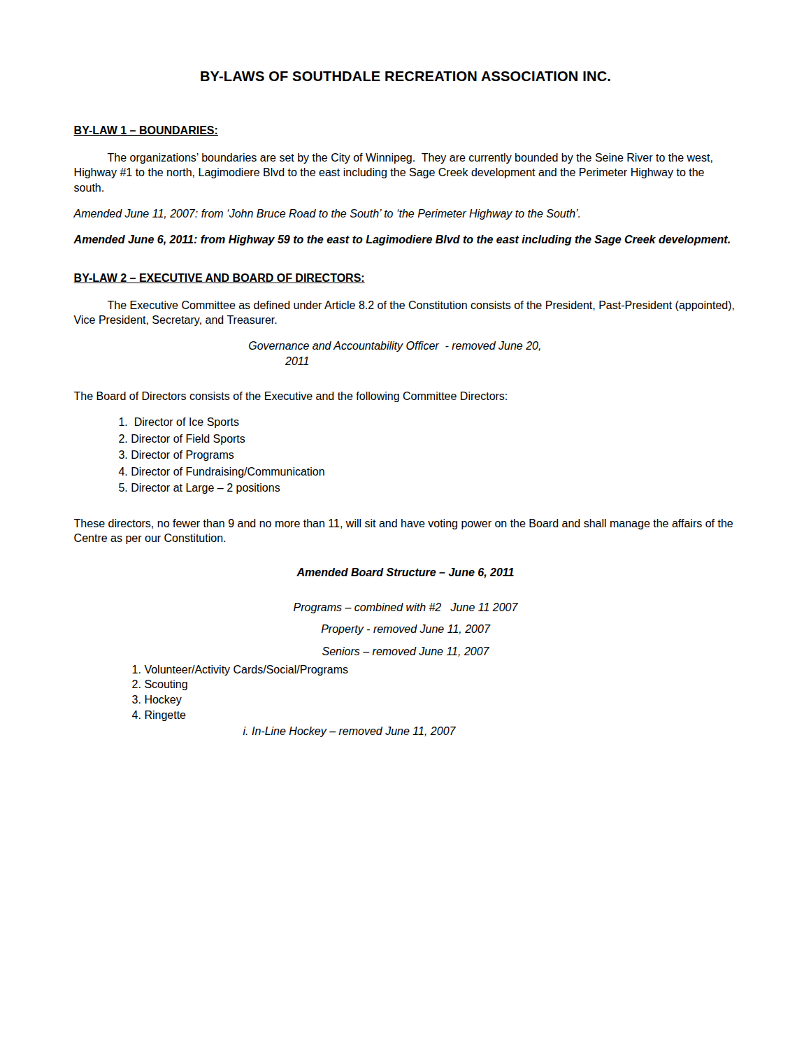BY-LAWS OF SOUTHDALE RECREATION ASSOCIATION INC.
BY-LAW 1 – BOUNDARIES:
The organizations’ boundaries are set by the City of Winnipeg. They are currently bounded by the Seine River to the west, Highway #1 to the north, Lagimodiere Blvd to the east including the Sage Creek development and the Perimeter Highway to the south.
Amended June 11, 2007: from ‘John Bruce Road to the South’ to ‘the Perimeter Highway to the South’.
Amended June 6, 2011: from Highway 59 to the east to Lagimodiere Blvd to the east including the Sage Creek development.
BY-LAW 2 – EXECUTIVE AND BOARD OF DIRECTORS:
The Executive Committee as defined under Article 8.2 of the Constitution consists of the President, Past-President (appointed), Vice President, Secretary, and Treasurer.
Governance and Accountability Officer - removed June 20,2011
The Board of Directors consists of the Executive and the following Committee Directors:
Director of Ice Sports
Director of Field Sports
Director of Programs
Director of Fundraising/Communication
Director at Large – 2 positions
These directors, no fewer than 9 and no more than 11, will sit and have voting power on the Board and shall manage the affairs of the Centre as per our Constitution.
Amended Board Structure – June 6, 2011
Programs – combined with #2 June 11 2007
Property - removed June 11, 2007
Seniors – removed June 11, 2007
Volunteer/Activity Cards/Social/Programs
Scouting
Hockey
Ringette
In-Line Hockey – removed June 11, 2007